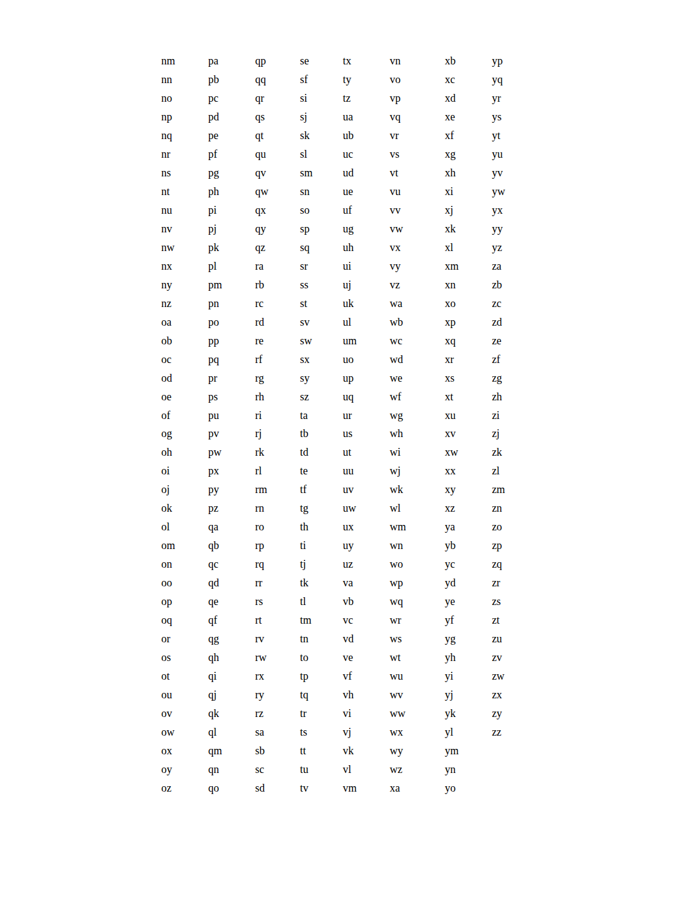| nm | pa | qp | se | tx | vn | xb | yp |
| nn | pb | qq | sf | ty | vo | xc | yq |
| no | pc | qr | si | tz | vp | xd | yr |
| np | pd | qs | sj | ua | vq | xe | ys |
| nq | pe | qt | sk | ub | vr | xf | yt |
| nr | pf | qu | sl | uc | vs | xg | yu |
| ns | pg | qv | sm | ud | vt | xh | yv |
| nt | ph | qw | sn | ue | vu | xi | yw |
| nu | pi | qx | so | uf | vv | xj | yx |
| nv | pj | qy | sp | ug | vw | xk | yy |
| nw | pk | qz | sq | uh | vx | xl | yz |
| nx | pl | ra | sr | ui | vy | xm | za |
| ny | pm | rb | ss | uj | vz | xn | zb |
| nz | pn | rc | st | uk | wa | xo | zc |
| oa | po | rd | sv | ul | wb | xp | zd |
| ob | pp | re | sw | um | wc | xq | ze |
| oc | pq | rf | sx | uo | wd | xr | zf |
| od | pr | rg | sy | up | we | xs | zg |
| oe | ps | rh | sz | uq | wf | xt | zh |
| of | pu | ri | ta | ur | wg | xu | zi |
| og | pv | rj | tb | us | wh | xv | zj |
| oh | pw | rk | td | ut | wi | xw | zk |
| oi | px | rl | te | uu | wj | xx | zl |
| oj | py | rm | tf | uv | wk | xy | zm |
| ok | pz | rn | tg | uw | wl | xz | zn |
| ol | qa | ro | th | ux | wm | ya | zo |
| om | qb | rp | ti | uy | wn | yb | zp |
| on | qc | rq | tj | uz | wo | yc | zq |
| oo | qd | rr | tk | va | wp | yd | zr |
| op | qe | rs | tl | vb | wq | ye | zs |
| oq | qf | rt | tm | vc | wr | yf | zt |
| or | qg | rv | tn | vd | ws | yg | zu |
| os | qh | rw | to | ve | wt | yh | zv |
| ot | qi | rx | tp | vf | wu | yi | zw |
| ou | qj | ry | tq | vh | wv | yj | zx |
| ov | qk | rz | tr | vi | ww | yk | zy |
| ow | ql | sa | ts | vj | wx | yl | zz |
| ox | qm | sb | tt | vk | wy | ym | |
| oy | qn | sc | tu | vl | wz | yn | |
| oz | qo | sd | tv | vm | xa | yo | |